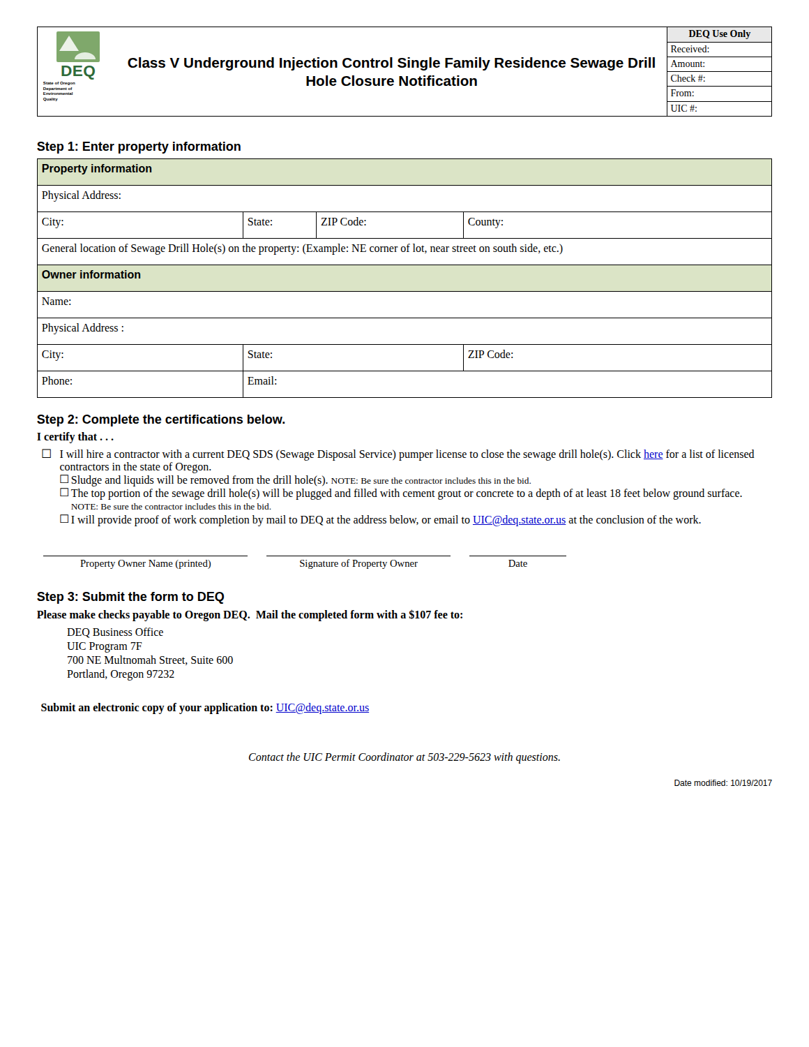DEQ
State of Oregon
Department of
Environmental
Quality
Class V Underground Injection Control Single Family Residence Sewage Drill Hole Closure Notification
| DEQ Use Only |
| Received: |
| Amount: |
| Check #: |
| From: |
| UIC #: |
Step 1: Enter property information
| Property information |
| Physical Address: |
| City: | State: | ZIP Code: | County: |
| General location of Sewage Drill Hole(s) on the property: (Example: NE corner of lot, near street on south side, etc.) |
| Owner information |
| Name: |
| Physical Address : |
| City: | State: | ZIP Code: |
| Phone: | Email: |
Step 2: Complete the certifications below.
I certify that . . .
I will hire a contractor with a current DEQ SDS (Sewage Disposal Service) pumper license to close the sewage drill hole(s). Click here for a list of licensed contractors in the state of Oregon.
Sludge and liquids will be removed from the drill hole(s). NOTE: Be sure the contractor includes this in the bid.
The top portion of the sewage drill hole(s) will be plugged and filled with cement grout or concrete to a depth of at least 18 feet below ground surface. NOTE: Be sure the contractor includes this in the bid.
I will provide proof of work completion by mail to DEQ at the address below, or email to UIC@deq.state.or.us at the conclusion of the work.
Property Owner Name (printed)
Signature of Property Owner
Date
Step 3: Submit the form to DEQ
Please make checks payable to Oregon DEQ. Mail the completed form with a $107 fee to:
DEQ Business Office
UIC Program 7F
700 NE Multnomah Street, Suite 600
Portland, Oregon 97232
Submit an electronic copy of your application to: UIC@deq.state.or.us
Contact the UIC Permit Coordinator at 503-229-5623 with questions.
Date modified: 10/19/2017